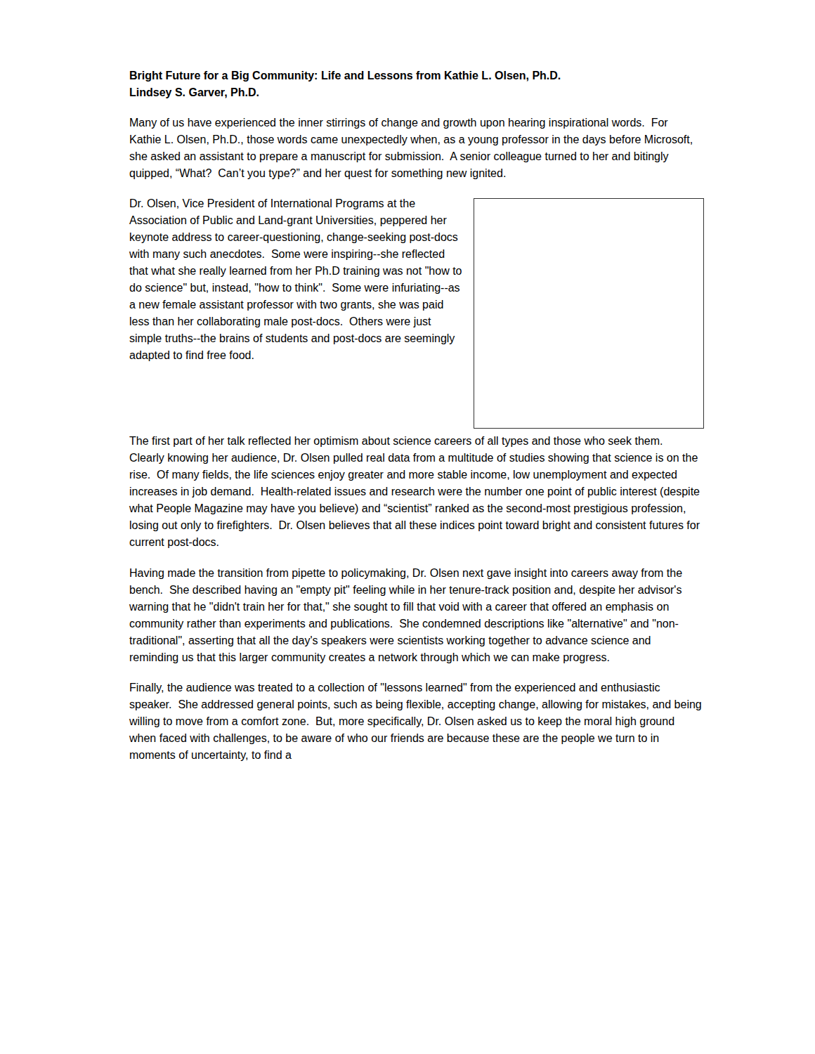Bright Future for a Big Community: Life and Lessons from Kathie L. Olsen, Ph.D.
Lindsey S. Garver, Ph.D.
Many of us have experienced the inner stirrings of change and growth upon hearing inspirational words. For Kathie L. Olsen, Ph.D., those words came unexpectedly when, as a young professor in the days before Microsoft, she asked an assistant to prepare a manuscript for submission. A senior colleague turned to her and bitingly quipped, “What? Can’t you type?” and her quest for something new ignited.
Dr. Olsen, Vice President of International Programs at the Association of Public and Land-grant Universities, peppered her keynote address to career-questioning, change-seeking post-docs with many such anecdotes. Some were inspiring--she reflected that what she really learned from her Ph.D training was not "how to do science" but, instead, "how to think". Some were infuriating--as a new female assistant professor with two grants, she was paid less than her collaborating male post-docs. Others were just simple truths--the brains of students and post-docs are seemingly adapted to find free food.
The first part of her talk reflected her optimism about science careers of all types and those who seek them. Clearly knowing her audience, Dr. Olsen pulled real data from a multitude of studies showing that science is on the rise. Of many fields, the life sciences enjoy greater and more stable income, low unemployment and expected increases in job demand. Health-related issues and research were the number one point of public interest (despite what People Magazine may have you believe) and “scientist” ranked as the second-most prestigious profession, losing out only to firefighters. Dr. Olsen believes that all these indices point toward bright and consistent futures for current post-docs.
Having made the transition from pipette to policymaking, Dr. Olsen next gave insight into careers away from the bench. She described having an "empty pit" feeling while in her tenure-track position and, despite her advisor's warning that he "didn't train her for that," she sought to fill that void with a career that offered an emphasis on community rather than experiments and publications. She condemned descriptions like "alternative" and "non-traditional", asserting that all the day's speakers were scientists working together to advance science and reminding us that this larger community creates a network through which we can make progress.
Finally, the audience was treated to a collection of "lessons learned" from the experienced and enthusiastic speaker. She addressed general points, such as being flexible, accepting change, allowing for mistakes, and being willing to move from a comfort zone. But, more specifically, Dr. Olsen asked us to keep the moral high ground when faced with challenges, to be aware of who our friends are because these are the people we turn to in moments of uncertainty, to find a